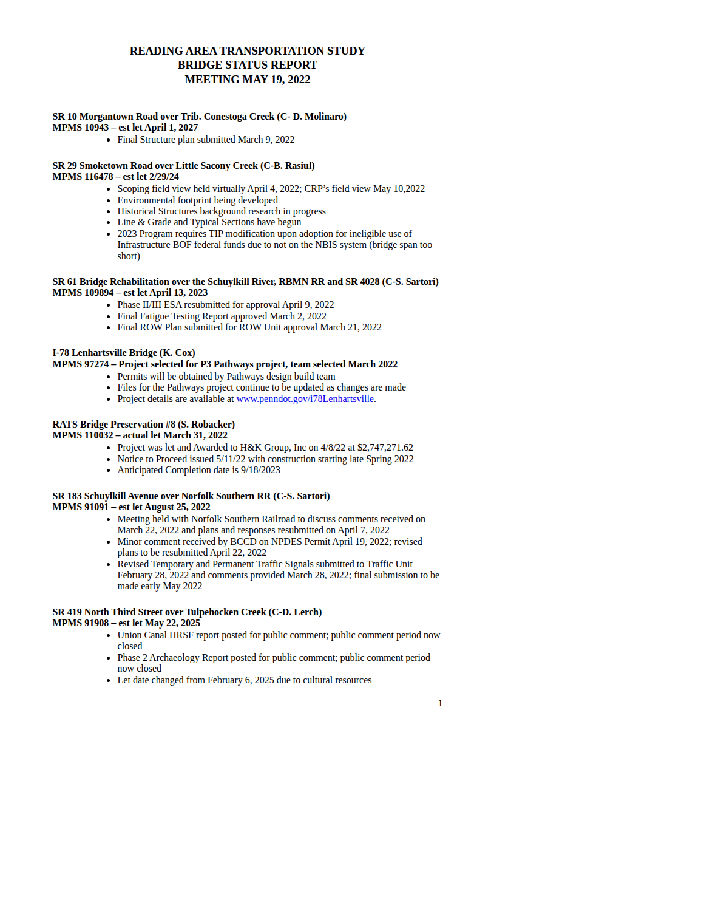READING AREA TRANSPORTATION STUDY
BRIDGE STATUS REPORT
MEETING MAY 19, 2022
SR 10 Morgantown Road over Trib. Conestoga Creek (C- D. Molinaro)
MPMS 10943 – est let April 1, 2027
Final Structure plan submitted March 9, 2022
SR 29 Smoketown Road over Little Sacony Creek (C-B. Rasiul)
MPMS 116478 – est let 2/29/24
Scoping field view held virtually April 4, 2022; CRP’s field view May 10,2022
Environmental footprint being developed
Historical Structures background research in progress
Line & Grade and Typical Sections have begun
2023 Program requires TIP modification upon adoption for ineligible use of Infrastructure BOF federal funds due to not on the NBIS system (bridge span too short)
SR 61 Bridge Rehabilitation over the Schuylkill River, RBMN RR and SR 4028 (C-S. Sartori)
MPMS 109894 – est let April 13, 2023
Phase II/III ESA resubmitted for approval April 9, 2022
Final Fatigue Testing Report approved March 2, 2022
Final ROW Plan submitted for ROW Unit approval March 21, 2022
I-78 Lenhartsville Bridge (K. Cox)
MPMS 97274 – Project selected for P3 Pathways project, team selected March 2022
Permits will be obtained by Pathways design build team
Files for the Pathways project continue to be updated as changes are made
Project details are available at www.penndot.gov/i78Lenhartsville.
RATS Bridge Preservation #8 (S. Robacker)
MPMS 110032 – actual let March 31, 2022
Project was let and Awarded to H&K Group, Inc on 4/8/22 at $2,747,271.62
Notice to Proceed issued 5/11/22 with construction starting late Spring 2022
Anticipated Completion date is 9/18/2023
SR 183 Schuylkill Avenue over Norfolk Southern RR (C-S. Sartori)
MPMS 91091 – est let August 25, 2022
Meeting held with Norfolk Southern Railroad to discuss comments received on March 22, 2022 and plans and responses resubmitted on April 7, 2022
Minor comment received by BCCD on NPDES Permit April 19, 2022; revised plans to be resubmitted April 22, 2022
Revised Temporary and Permanent Traffic Signals submitted to Traffic Unit February 28, 2022 and comments provided March 28, 2022; final submission to be made early May 2022
SR 419 North Third Street over Tulpehocken Creek (C-D. Lerch)
MPMS 91908 – est let May 22, 2025
Union Canal HRSF report posted for public comment; public comment period now closed
Phase 2 Archaeology Report posted for public comment; public comment period now closed
Let date changed from February 6, 2025 due to cultural resources
1